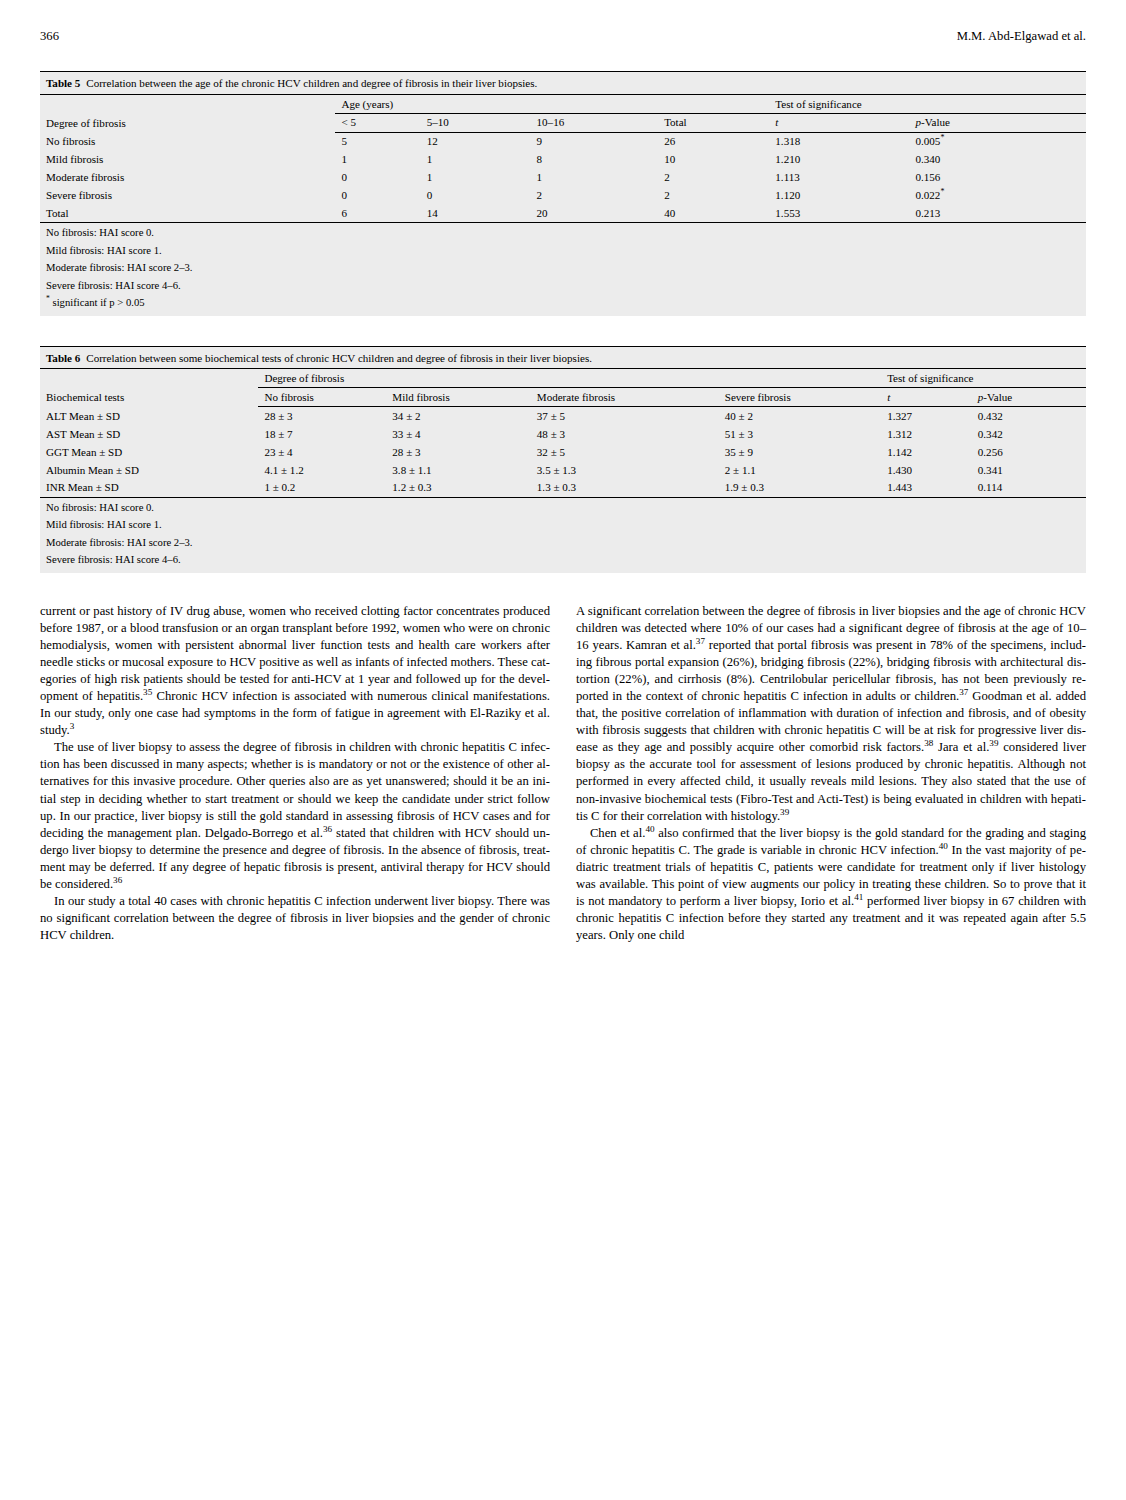366 M.M. Abd-Elgawad et al.
Table 5 Correlation between the age of the chronic HCV children and degree of fibrosis in their liver biopsies.
| Degree of fibrosis | Age (years) | Test of significance |
| --- | --- | --- |
| < 5 | 5–10 | 10–16 | Total | t | p -Value |
| No fibrosis | 5 | 12 | 9 | 26 | 1.318 | 0.005 * |
| Mild fibrosis | 1 | 1 | 8 | 10 | 1.210 | 0.340 |
| Moderate fibrosis | 0 | 1 | 1 | 2 | 1.113 | 0.156 |
| Severe fibrosis | 0 | 0 | 2 | 2 | 1.120 | 0.022 * |
| Total | 6 | 14 | 20 | 40 | 1.553 | 0.213 |
| No fibrosis: HAI score 0. |
| Mild fibrosis: HAI score 1. |
| Moderate fibrosis: HAI score 2–3. |
| Severe fibrosis: HAI score 4–6. |
| * significant if p > 0.05 |
Table 6 Correlation between some biochemical tests of chronic HCV children and degree of fibrosis in their liver biopsies.
| Biochemical tests | Degree of fibrosis | Test of significance |
| --- | --- | --- |
| No fibrosis | Mild fibrosis | Moderate fibrosis | Severe fibrosis | t | p -Value |
| ALT Mean ± SD | 28 ± 3 | 34 ± 2 | 37 ± 5 | 40 ± 2 | 1.327 | 0.432 |
| AST Mean ± SD | 18 ± 7 | 33 ± 4 | 48 ± 3 | 51 ± 3 | 1.312 | 0.342 |
| GGT Mean ± SD | 23 ± 4 | 28 ± 3 | 32 ± 5 | 35 ± 9 | 1.142 | 0.256 |
| Albumin Mean ± SD | 4.1 ± 1.2 | 3.8 ± 1.1 | 3.5 ± 1.3 | 2 ± 1.1 | 1.430 | 0.341 |
| INR Mean ± SD | 1 ± 0.2 | 1.2 ± 0.3 | 1.3 ± 0.3 | 1.9 ± 0.3 | 1.443 | 0.114 |
| No fibrosis: HAI score 0. |
| Mild fibrosis: HAI score 1. |
| Moderate fibrosis: HAI score 2–3. |
| Severe fibrosis: HAI score 4–6. |
current or past history of IV drug abuse, women who received clotting factor concentrates produced before 1987, or a blood transfusion or an organ transplant before 1992, women who were on chronic hemodialysis, women with persistent abnormal liver function tests and health care workers after needle sticks or mucosal exposure to HCV positive as well as infants of infected mothers. These categories of high risk patients should be tested for anti-HCV at 1 year and followed up for the development of hepatitis.35 Chronic HCV infection is associated with numerous clinical manifestations. In our study, only one case had symptoms in the form of fatigue in agreement with El-Raziky et al. study.3
The use of liver biopsy to assess the degree of fibrosis in children with chronic hepatitis C infection has been discussed in many aspects; whether is is mandatory or not or the existence of other alternatives for this invasive procedure. Other queries also are as yet unanswered; should it be an initial step in deciding whether to start treatment or should we keep the candidate under strict follow up. In our practice, liver biopsy is still the gold standard in assessing fibrosis of HCV cases and for deciding the management plan. Delgado-Borrego et al.36 stated that children with HCV should undergo liver biopsy to determine the presence and degree of fibrosis. In the absence of fibrosis, treatment may be deferred. If any degree of hepatic fibrosis is present, antiviral therapy for HCV should be considered.36
In our study a total 40 cases with chronic hepatitis C infection underwent liver biopsy. There was no significant correlation between the degree of fibrosis in liver biopsies and the gender of chronic HCV children.
A significant correlation between the degree of fibrosis in liver biopsies and the age of chronic HCV children was detected where 10% of our cases had a significant degree of fibrosis at the age of 10–16 years. Kamran et al.37 reported that portal fibrosis was present in 78% of the specimens, including fibrous portal expansion (26%), bridging fibrosis (22%), bridging fibrosis with architectural distortion (22%), and cirrhosis (8%). Centrilobular pericellular fibrosis, has not been previously reported in the context of chronic hepatitis C infection in adults or children.37 Goodman et al. added that, the positive correlation of inflammation with duration of infection and fibrosis, and of obesity with fibrosis suggests that children with chronic hepatitis C will be at risk for progressive liver disease as they age and possibly acquire other comorbid risk factors.38 Jara et al.39 considered liver biopsy as the accurate tool for assessment of lesions produced by chronic hepatitis. Although not performed in every affected child, it usually reveals mild lesions. They also stated that the use of non-invasive biochemical tests (Fibro-Test and Acti-Test) is being evaluated in children with hepatitis C for their correlation with histology.39
Chen et al.40 also confirmed that the liver biopsy is the gold standard for the grading and staging of chronic hepatitis C. The grade is variable in chronic HCV infection.40 In the vast majority of pediatric treatment trials of hepatitis C, patients were candidate for treatment only if liver histology was available. This point of view augments our policy in treating these children. So to prove that it is not mandatory to perform a liver biopsy, Iorio et al.41 performed liver biopsy in 67 children with chronic hepatitis C infection before they started any treatment and it was repeated again after 5.5 years. Only one child